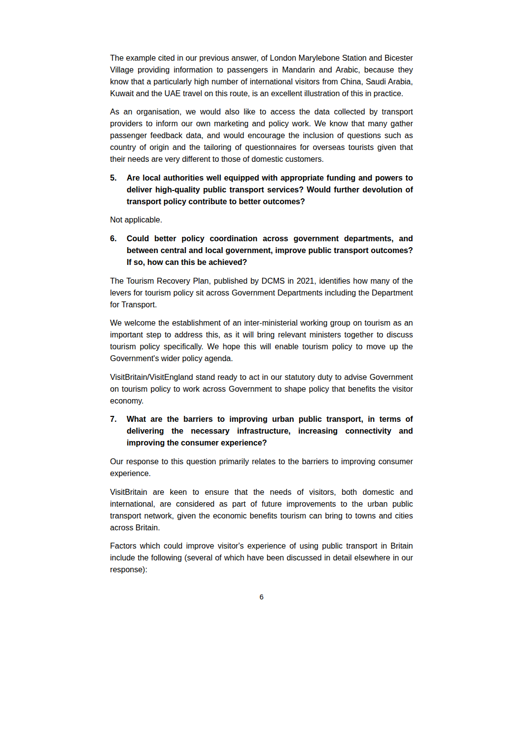The example cited in our previous answer, of London Marylebone Station and Bicester Village providing information to passengers in Mandarin and Arabic, because they know that a particularly high number of international visitors from China, Saudi Arabia, Kuwait and the UAE travel on this route, is an excellent illustration of this in practice.
As an organisation, we would also like to access the data collected by transport providers to inform our own marketing and policy work. We know that many gather passenger feedback data, and would encourage the inclusion of questions such as country of origin and the tailoring of questionnaires for overseas tourists given that their needs are very different to those of domestic customers.
Are local authorities well equipped with appropriate funding and powers to deliver high-quality public transport services? Would further devolution of transport policy contribute to better outcomes?
Not applicable.
Could better policy coordination across government departments, and between central and local government, improve public transport outcomes? If so, how can this be achieved?
The Tourism Recovery Plan, published by DCMS in 2021, identifies how many of the levers for tourism policy sit across Government Departments including the Department for Transport.
We welcome the establishment of an inter-ministerial working group on tourism as an important step to address this, as it will bring relevant ministers together to discuss tourism policy specifically. We hope this will enable tourism policy to move up the Government's wider policy agenda.
VisitBritain/VisitEngland stand ready to act in our statutory duty to advise Government on tourism policy to work across Government to shape policy that benefits the visitor economy.
What are the barriers to improving urban public transport, in terms of delivering the necessary infrastructure, increasing connectivity and improving the consumer experience?
Our response to this question primarily relates to the barriers to improving consumer experience.
VisitBritain are keen to ensure that the needs of visitors, both domestic and international, are considered as part of future improvements to the urban public transport network, given the economic benefits tourism can bring to towns and cities across Britain.
Factors which could improve visitor's experience of using public transport in Britain include the following (several of which have been discussed in detail elsewhere in our response):
6